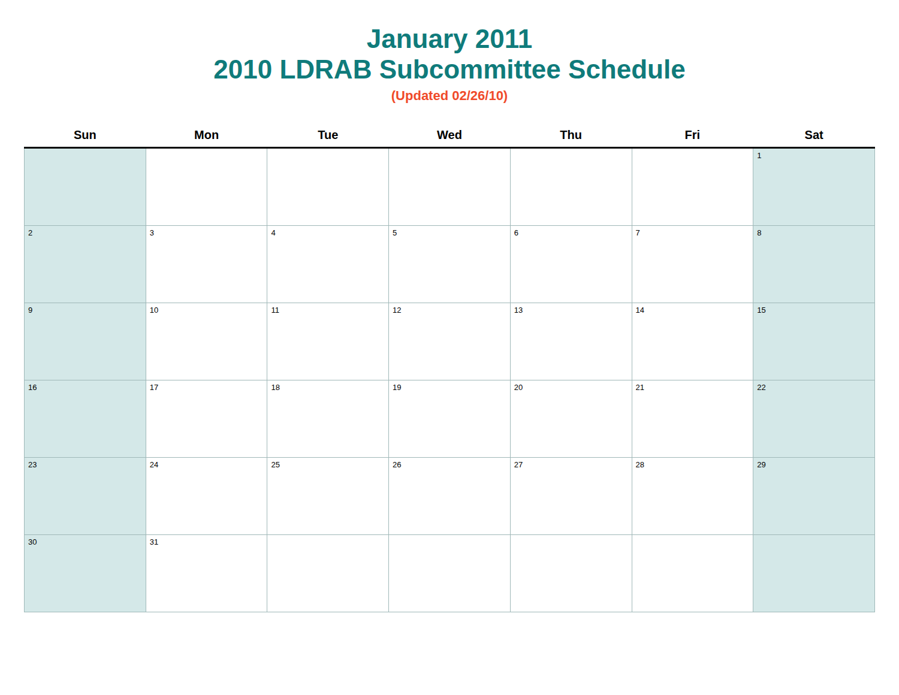January 2011
2010 LDRAB Subcommittee Schedule
(Updated 02/26/10)
| Sun | Mon | Tue | Wed | Thu | Fri | Sat |
| --- | --- | --- | --- | --- | --- | --- |
| | | | | | | 1 |
| 2 | 3 | 4 | 5 | 6 | 7 | 8 |
| 9 | 10 | 11 | 12 | 13 | 14 | 15 |
| 16 | 17 | 18 | 19 | 20 | 21 | 22 |
| 23 | 24 | 25 | 26 | 27 | 28 | 29 |
| 30 | 31 | | | | | |